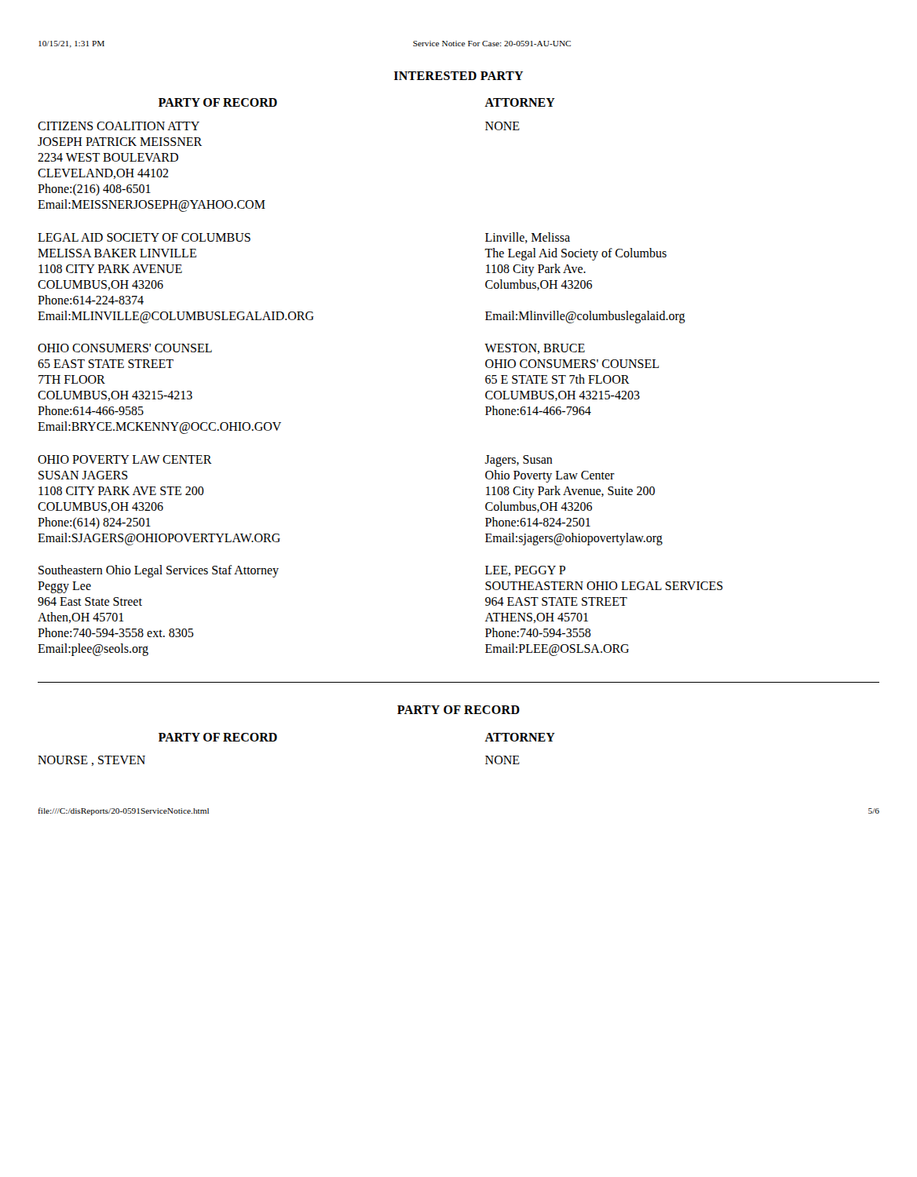10/15/21, 1:31 PM Service Notice For Case: 20-0591-AU-UNC
INTERESTED PARTY
| PARTY OF RECORD | ATTORNEY |
| --- | --- |
| CITIZENS COALITION ATTY JOSEPH PATRICK MEISSNER 2234 WEST BOULEVARD CLEVELAND,OH 44102 Phone:(216) 408-6501 Email:MEISSNERJOSEPH@YAHOO.COM | NONE |
| LEGAL AID SOCIETY OF COLUMBUS MELISSA BAKER LINVILLE 1108 CITY PARK AVENUE COLUMBUS,OH 43206 Phone:614-224-8374 Email:MLINVILLE@COLUMBUSLEGALAID.ORG | Linville, Melissa The Legal Aid Society of Columbus 1108 City Park Ave. Columbus,OH 43206 Email:Mlinville@columbuslegalaid.org |
| OHIO CONSUMERS' COUNSEL 65 EAST STATE STREET 7TH FLOOR COLUMBUS,OH 43215-4213 Phone:614-466-9585 Email:BRYCE.MCKENNY@OCC.OHIO.GOV | WESTON, BRUCE OHIO CONSUMERS' COUNSEL 65 E STATE ST 7th FLOOR COLUMBUS,OH 43215-4203 Phone:614-466-7964 |
| OHIO POVERTY LAW CENTER SUSAN JAGERS 1108 CITY PARK AVE STE 200 COLUMBUS,OH 43206 Phone:(614) 824-2501 Email:SJAGERS@OHIOPOVERTYLAW.ORG | Jagers, Susan Ohio Poverty Law Center 1108 City Park Avenue, Suite 200 Columbus,OH 43206 Phone:614-824-2501 Email:sjagers@ohiopovertylaw.org |
| Southeastern Ohio Legal Services Staf Attorney Peggy Lee 964 East State Street Athen,OH 45701 Phone:740-594-3558 ext. 8305 Email:plee@seols.org | LEE, PEGGY P SOUTHEASTERN OHIO LEGAL SERVICES 964 EAST STATE STREET ATHENS,OH 45701 Phone:740-594-3558 Email:PLEE@OSLSA.ORG |
PARTY OF RECORD
| PARTY OF RECORD | ATTORNEY |
| --- | --- |
| NOURSE , STEVEN | NONE |
file:///C:/disReports/20-0591ServiceNotice.html 5/6